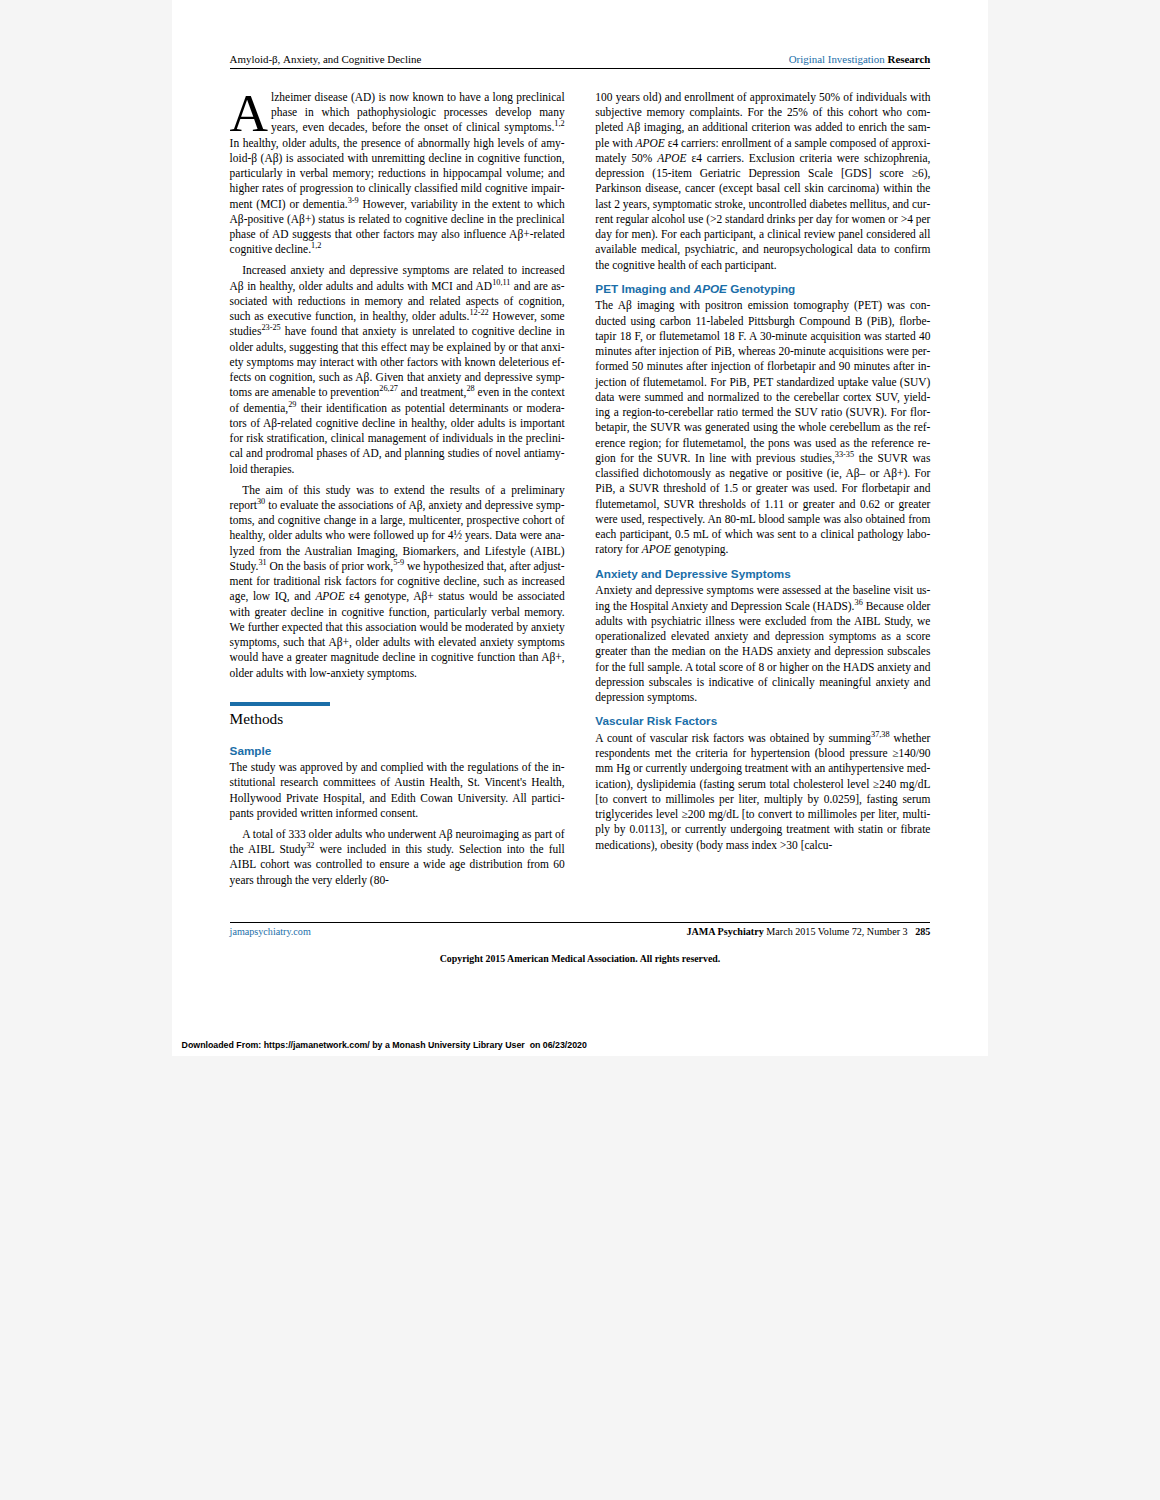Amyloid-β, Anxiety, and Cognitive Decline
Original Investigation Research
Alzheimer disease (AD) is now known to have a long preclinical phase in which pathophysiologic processes develop many years, even decades, before the onset of clinical symptoms.1,2 In healthy, older adults, the presence of abnormally high levels of amyloid-β (Aβ) is associated with unremitting decline in cognitive function, particularly in verbal memory; reductions in hippocampal volume; and higher rates of progression to clinically classified mild cognitive impairment (MCI) or dementia.3-9 However, variability in the extent to which Aβ-positive (Aβ+) status is related to cognitive decline in the preclinical phase of AD suggests that other factors may also influence Aβ+-related cognitive decline.1,2
Increased anxiety and depressive symptoms are related to increased Aβ in healthy, older adults and adults with MCI and AD10,11 and are associated with reductions in memory and related aspects of cognition, such as executive function, in healthy, older adults.12-22 However, some studies23-25 have found that anxiety is unrelated to cognitive decline in older adults, suggesting that this effect may be explained by or that anxiety symptoms may interact with other factors with known deleterious effects on cognition, such as Aβ. Given that anxiety and depressive symptoms are amenable to prevention26,27 and treatment,28 even in the context of dementia,29 their identification as potential determinants or moderators of Aβ-related cognitive decline in healthy, older adults is important for risk stratification, clinical management of individuals in the preclinical and prodromal phases of AD, and planning studies of novel antiamyloid therapies.
The aim of this study was to extend the results of a preliminary report30 to evaluate the associations of Aβ, anxiety and depressive symptoms, and cognitive change in a large, multicenter, prospective cohort of healthy, older adults who were followed up for 4½ years. Data were analyzed from the Australian Imaging, Biomarkers, and Lifestyle (AIBL) Study.31 On the basis of prior work,5-9 we hypothesized that, after adjustment for traditional risk factors for cognitive decline, such as increased age, low IQ, and APOE ε4 genotype, Aβ+ status would be associated with greater decline in cognitive function, particularly verbal memory. We further expected that this association would be moderated by anxiety symptoms, such that Aβ+, older adults with elevated anxiety symptoms would have a greater magnitude decline in cognitive function than Aβ+, older adults with low-anxiety symptoms.
Methods
Sample
The study was approved by and complied with the regulations of the institutional research committees of Austin Health, St. Vincent's Health, Hollywood Private Hospital, and Edith Cowan University. All participants provided written informed consent.
A total of 333 older adults who underwent Aβ neuroimaging as part of the AIBL Study32 were included in this study. Selection into the full AIBL cohort was controlled to ensure a wide age distribution from 60 years through the very elderly (80-
100 years old) and enrollment of approximately 50% of individuals with subjective memory complaints. For the 25% of this cohort who completed Aβ imaging, an additional criterion was added to enrich the sample with APOE ε4 carriers: enrollment of a sample composed of approximately 50% APOE ε4 carriers. Exclusion criteria were schizophrenia, depression (15-item Geriatric Depression Scale [GDS] score ≥6), Parkinson disease, cancer (except basal cell skin carcinoma) within the last 2 years, symptomatic stroke, uncontrolled diabetes mellitus, and current regular alcohol use (>2 standard drinks per day for women or >4 per day for men). For each participant, a clinical review panel considered all available medical, psychiatric, and neuropsychological data to confirm the cognitive health of each participant.
PET Imaging and APOE Genotyping
The Aβ imaging with positron emission tomography (PET) was conducted using carbon 11-labeled Pittsburgh Compound B (PiB), florbetapir 18 F, or flutemetamol 18 F. A 30-minute acquisition was started 40 minutes after injection of PiB, whereas 20-minute acquisitions were performed 50 minutes after injection of florbetapir and 90 minutes after injection of flutemetamol. For PiB, PET standardized uptake value (SUV) data were summed and normalized to the cerebellar cortex SUV, yielding a region-to-cerebellar ratio termed the SUV ratio (SUVR). For florbetapir, the SUVR was generated using the whole cerebellum as the reference region; for flutemetamol, the pons was used as the reference region for the SUVR. In line with previous studies,33-35 the SUVR was classified dichotomously as negative or positive (ie, Aβ– or Aβ+). For PiB, a SUVR threshold of 1.5 or greater was used. For florbetapir and flutemetamol, SUVR thresholds of 1.11 or greater and 0.62 or greater were used, respectively. An 80-mL blood sample was also obtained from each participant, 0.5 mL of which was sent to a clinical pathology laboratory for APOE genotyping.
Anxiety and Depressive Symptoms
Anxiety and depressive symptoms were assessed at the baseline visit using the Hospital Anxiety and Depression Scale (HADS).36 Because older adults with psychiatric illness were excluded from the AIBL Study, we operationalized elevated anxiety and depression symptoms as a score greater than the median on the HADS anxiety and depression subscales for the full sample. A total score of 8 or higher on the HADS anxiety and depression subscales is indicative of clinically meaningful anxiety and depression symptoms.
Vascular Risk Factors
A count of vascular risk factors was obtained by summing37,38 whether respondents met the criteria for hypertension (blood pressure ≥140/90 mm Hg or currently undergoing treatment with an antihypertensive medication), dyslipidemia (fasting serum total cholesterol level ≥240 mg/dL [to convert to millimoles per liter, multiply by 0.0259], fasting serum triglycerides level ≥200 mg/dL [to convert to millimoles per liter, multiply by 0.0113], or currently undergoing treatment with statin or fibrate medications), obesity (body mass index >30 [calcu-
jamapsychiatry.com
JAMA Psychiatry March 2015 Volume 72, Number 3 285
Copyright 2015 American Medical Association. All rights reserved.
Downloaded From: https://jamanetwork.com/ by a Monash University Library User on 06/23/2020